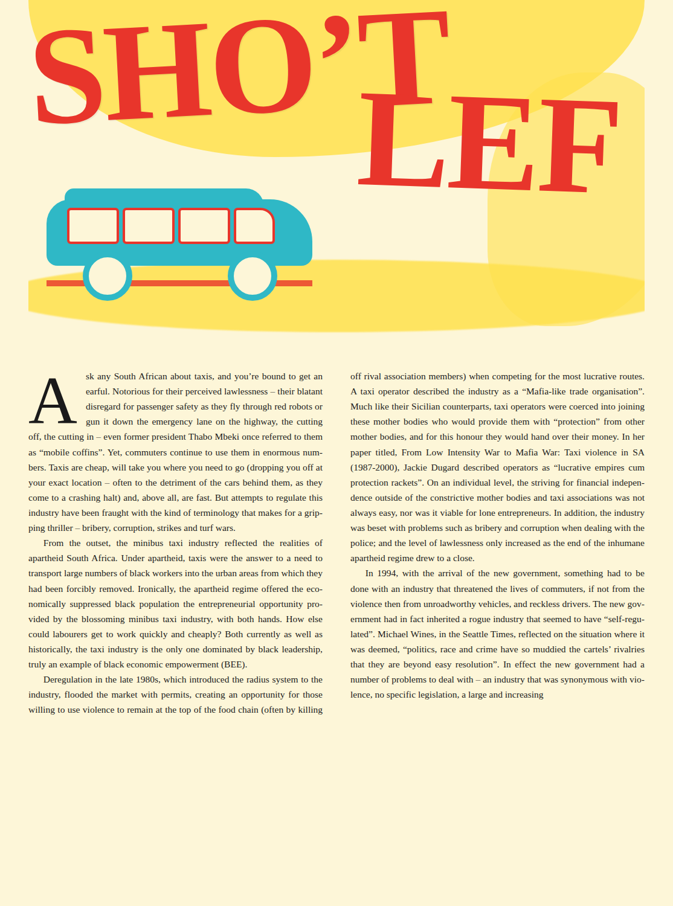SHO’T LEF
Ask any South African about taxis, and you’re bound to get an earful. Notorious for their perceived lawlessness – their blatant disregard for passenger safety as they fly through red robots or gun it down the emergency lane on the highway, the cutting off, the cutting in – even former president Thabo Mbeki once referred to them as “mobile coffins”. Yet, commuters continue to use them in enormous numbers. Taxis are cheap, will take you where you need to go (dropping you off at your exact location – often to the detriment of the cars behind them, as they come to a crashing halt) and, above all, are fast. But attempts to regulate this industry have been fraught with the kind of terminology that makes for a gripping thriller – bribery, corruption, strikes and turf wars.
From the outset, the minibus taxi industry reflected the realities of apartheid South Africa. Under apartheid, taxis were the answer to a need to transport large numbers of black workers into the urban areas from which they had been forcibly removed. Ironically, the apartheid regime offered the economically suppressed black population the entrepreneurial opportunity provided by the blossoming minibus taxi industry, with both hands. How else could labourers get to work quickly and cheaply? Both currently as well as historically, the taxi industry is the only one dominated by black leadership, truly an example of black economic empowerment (BEE).
Deregulation in the late 1980s, which introduced the radius system to the industry, flooded the market with permits, creating an opportunity for those willing to use violence to remain at the top of the food chain (often by killing off rival association members) when competing for the most lucrative routes. A taxi operator described the industry as a “Mafia-like trade organisation”. Much like their Sicilian counterparts, taxi operators were coerced into joining these mother bodies who would provide them with “protection” from other mother bodies, and for this honour they would hand over their money. In her paper titled, From Low Intensity War to Mafia War: Taxi violence in SA (1987-2000), Jackie Dugard described operators as “lucrative empires cum protection rackets”. On an individual level, the striving for financial independence outside of the constrictive mother bodies and taxi associations was not always easy, nor was it viable for lone entrepreneurs. In addition, the industry was beset with problems such as bribery and corruption when dealing with the police; and the level of lawlessness only increased as the end of the inhumane apartheid regime drew to a close.
In 1994, with the arrival of the new government, something had to be done with an industry that threatened the lives of commuters, if not from the violence then from unroadworthy vehicles, and reckless drivers. The new government had in fact inherited a rogue industry that seemed to have “self-regulated”. Michael Wines, in the Seattle Times, reflected on the situation where it was deemed, “politics, race and crime have so muddied the cartels’ rivalries that they are beyond easy resolution”. In effect the new government had a number of problems to deal with – an industry that was synonymous with violence, no specific legislation, a large and increasing